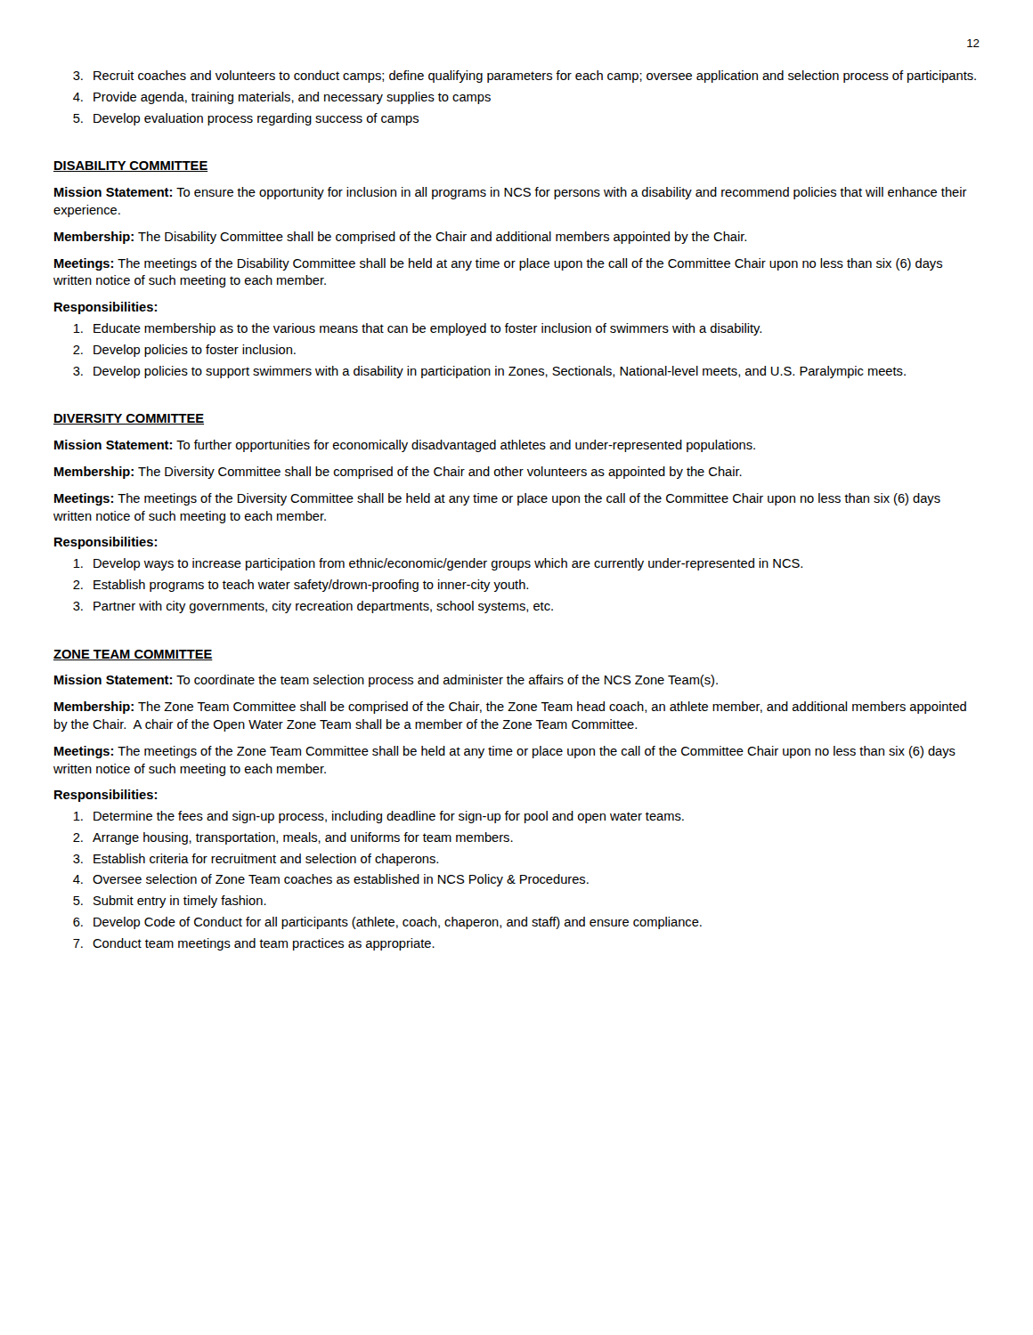12
Recruit coaches and volunteers to conduct camps; define qualifying parameters for each camp; oversee application and selection process of participants.
Provide agenda, training materials, and necessary supplies to camps
Develop evaluation process regarding success of camps
DISABILITY COMMITTEE
Mission Statement: To ensure the opportunity for inclusion in all programs in NCS for persons with a disability and recommend policies that will enhance their experience.
Membership: The Disability Committee shall be comprised of the Chair and additional members appointed by the Chair.
Meetings: The meetings of the Disability Committee shall be held at any time or place upon the call of the Committee Chair upon no less than six (6) days written notice of such meeting to each member.
Responsibilities:
Educate membership as to the various means that can be employed to foster inclusion of swimmers with a disability.
Develop policies to foster inclusion.
Develop policies to support swimmers with a disability in participation in Zones, Sectionals, National-level meets, and U.S. Paralympic meets.
DIVERSITY COMMITTEE
Mission Statement: To further opportunities for economically disadvantaged athletes and under-represented populations.
Membership: The Diversity Committee shall be comprised of the Chair and other volunteers as appointed by the Chair.
Meetings: The meetings of the Diversity Committee shall be held at any time or place upon the call of the Committee Chair upon no less than six (6) days written notice of such meeting to each member.
Responsibilities:
Develop ways to increase participation from ethnic/economic/gender groups which are currently under-represented in NCS.
Establish programs to teach water safety/drown-proofing to inner-city youth.
Partner with city governments, city recreation departments, school systems, etc.
ZONE TEAM COMMITTEE
Mission Statement: To coordinate the team selection process and administer the affairs of the NCS Zone Team(s).
Membership: The Zone Team Committee shall be comprised of the Chair, the Zone Team head coach, an athlete member, and additional members appointed by the Chair. A chair of the Open Water Zone Team shall be a member of the Zone Team Committee.
Meetings: The meetings of the Zone Team Committee shall be held at any time or place upon the call of the Committee Chair upon no less than six (6) days written notice of such meeting to each member.
Responsibilities:
Determine the fees and sign-up process, including deadline for sign-up for pool and open water teams.
Arrange housing, transportation, meals, and uniforms for team members.
Establish criteria for recruitment and selection of chaperons.
Oversee selection of Zone Team coaches as established in NCS Policy & Procedures.
Submit entry in timely fashion.
Develop Code of Conduct for all participants (athlete, coach, chaperon, and staff) and ensure compliance.
Conduct team meetings and team practices as appropriate.